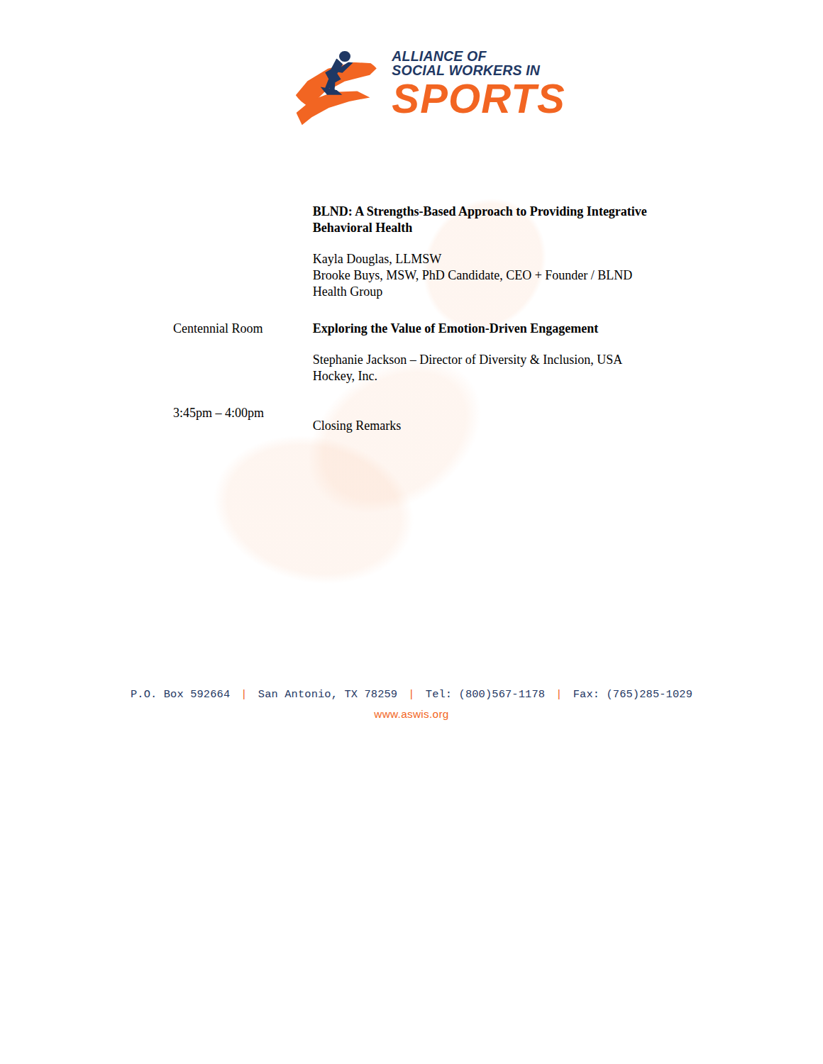ALLIANCE OF
SOCIAL WORKERS IN
SPORTS
BLND: A Strengths-Based Approach to Providing Integrative Behavioral Health
Kayla Douglas, LLMSW Brooke Buys, MSW, PhD Candidate, CEO + Founder / BLND Health Group
Centennial Room
Exploring the Value of Emotion-Driven Engagement
Stephanie Jackson – Director of Diversity & Inclusion, USA Hockey, Inc.
3:45pm – 4:00pm
Closing Remarks
P.O. Box 592664 | San Antonio, TX 78259 | Tel: (800)567-1178 | Fax: (765)285-1029
www.aswis.org